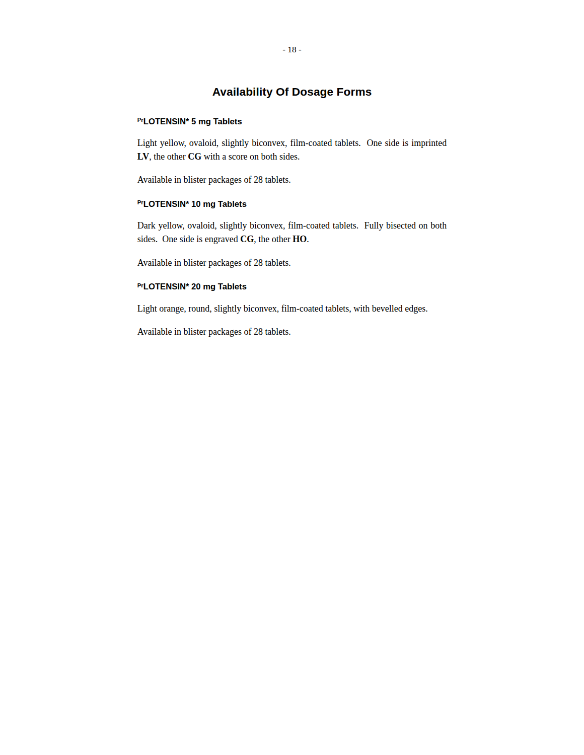- 18 -
Availability Of Dosage Forms
PrLOTENSIN* 5 mg Tablets
Light yellow, ovaloid, slightly biconvex, film-coated tablets. One side is imprinted LV, the other CG with a score on both sides.
Available in blister packages of 28 tablets.
PrLOTENSIN* 10 mg Tablets
Dark yellow, ovaloid, slightly biconvex, film-coated tablets. Fully bisected on both sides. One side is engraved CG, the other HO.
Available in blister packages of 28 tablets.
PrLOTENSIN* 20 mg Tablets
Light orange, round, slightly biconvex, film-coated tablets, with bevelled edges.
Available in blister packages of 28 tablets.